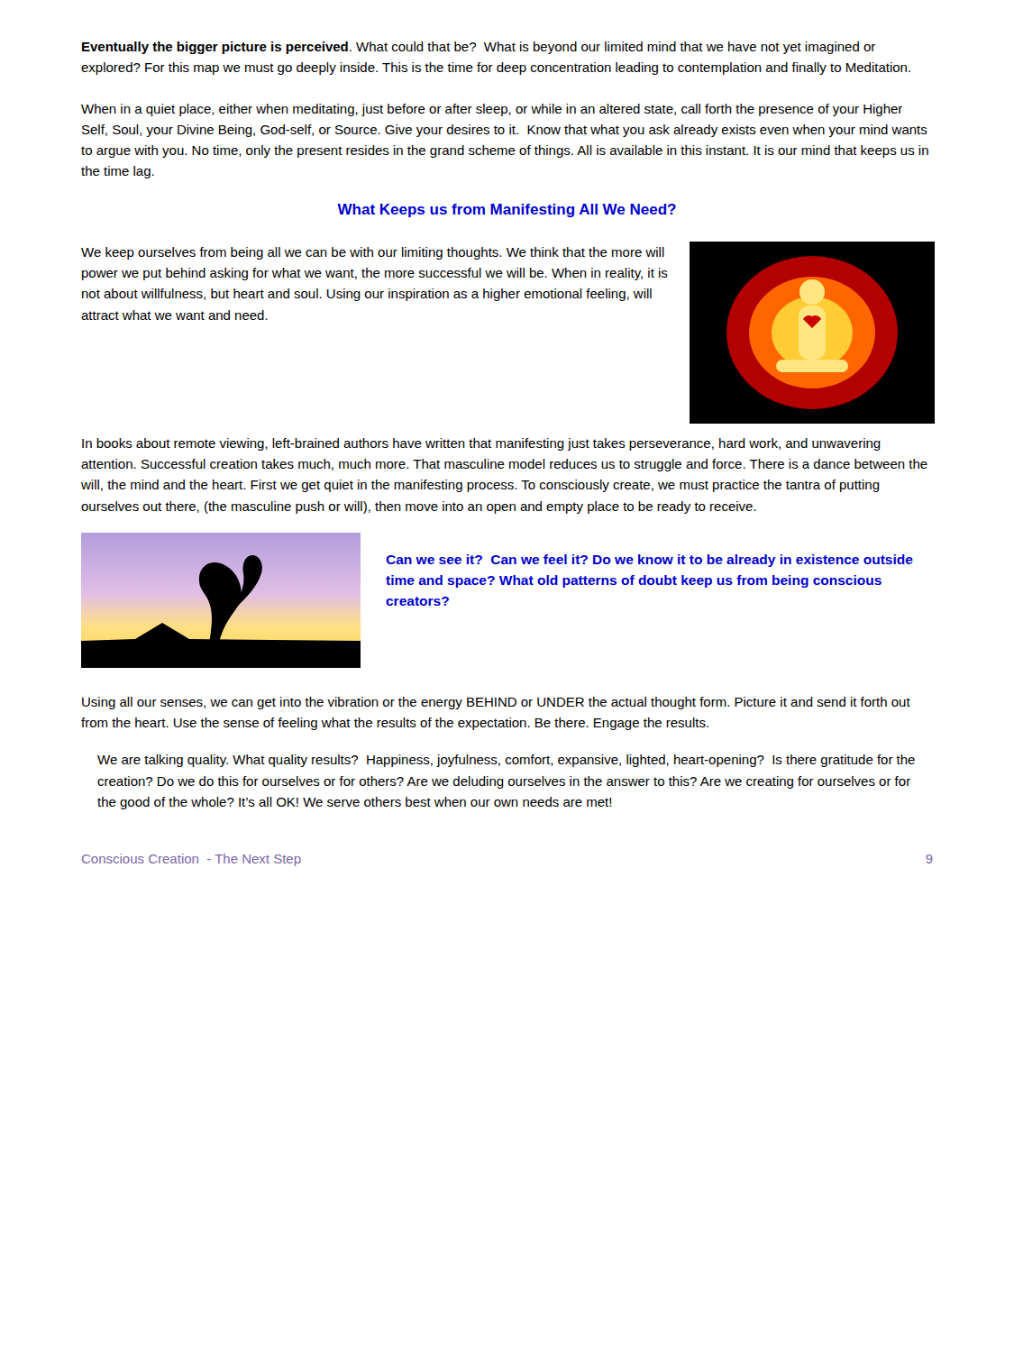Eventually the bigger picture is perceived. What could that be? What is beyond our limited mind that we have not yet imagined or explored? For this map we must go deeply inside. This is the time for deep concentration leading to contemplation and finally to Meditation.
When in a quiet place, either when meditating, just before or after sleep, or while in an altered state, call forth the presence of your Higher Self, Soul, your Divine Being, God-self, or Source. Give your desires to it. Know that what you ask already exists even when your mind wants to argue with you. No time, only the present resides in the grand scheme of things. All is available in this instant. It is our mind that keeps us in the time lag.
What Keeps us from Manifesting All We Need?
We keep ourselves from being all we can be with our limiting thoughts. We think that the more will power we put behind asking for what we want, the more successful we will be. When in reality, it is not about willfulness, but heart and soul. Using our inspiration as a higher emotional feeling, will attract what we want and need.
In books about remote viewing, left-brained authors have written that manifesting just takes perseverance, hard work, and unwavering attention. Successful creation takes much, much more. That masculine model reduces us to struggle and force. There is a dance between the will, the mind and the heart. First we get quiet in the manifesting process. To consciously create, we must practice the tantra of putting ourselves out there, (the masculine push or will), then move into an open and empty place to be ready to receive.
Can we see it? Can we feel it? Do we know it to be already in existence outside time and space? What old patterns of doubt keep us from being conscious creators?
Using all our senses, we can get into the vibration or the energy BEHIND or UNDER the actual thought form. Picture it and send it forth out from the heart. Use the sense of feeling what the results of the expectation. Be there. Engage the results.
We are talking quality. What quality results? Happiness, joyfulness, comfort, expansive, lighted, heart-opening? Is there gratitude for the creation? Do we do this for ourselves or for others? Are we deluding ourselves in the answer to this? Are we creating for ourselves or for the good of the whole? It’s all OK! We serve others best when our own needs are met!
Conscious Creation - The Next Step 9